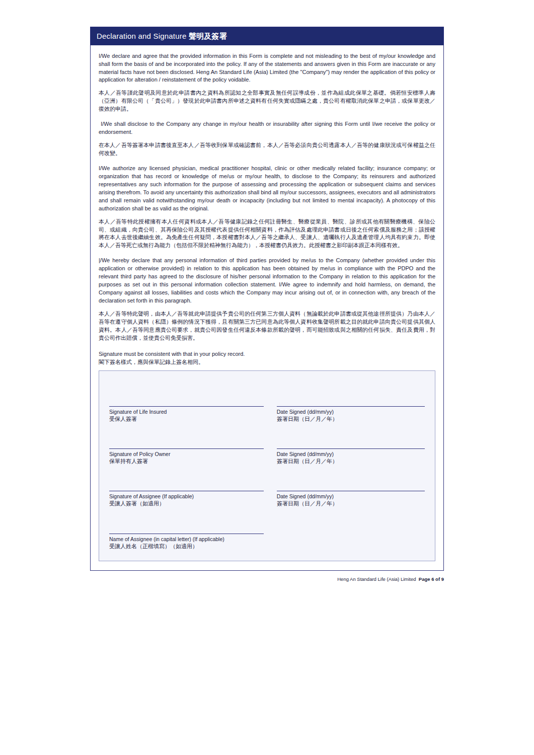Declaration and Signature 聲明及簽署
I/We declare and agree that the provided information in this Form is complete and not misleading to the best of my/our knowledge and shall form the basis of and be incorporated into the policy. If any of the statements and answers given in this Form are inaccurate or any material facts have not been disclosed. Heng An Standard Life (Asia) Limited (the "Company") may render the application of this policy or application for alteration / reinstatement of the policy voidable.
本人／吾等謹此聲明及同意於此申請書內之資料為所認知之全部事實及無任何誤導成份，並作為組成此保單之基礎。倘若恒安標準人壽（亞洲）有限公司（「貴公司」）發現於此申請書內所申述之資料有任何失實或隱瞞之處，貴公司有權取消此保單之申請，或保單更改／復效的申請。
I/We shall disclose to the Company any change in my/our health or insurability after signing this Form until I/we receive the policy or endorsement.
在本人／吾等簽署本申請書後直至本人／吾等收到保單或確認書前，本人／吾等必須向貴公司透露本人／吾等的健康狀況或可保權益之任何改變。
I/We authorize any licensed physician, medical practitioner hospital, clinic or other medically related facility; insurance company; or organization that has record or knowledge of me/us or my/our health, to disclose to the Company; its reinsurers and authorized representatives any such information for the purpose of assessing and processing the application or subsequent claims and services arising therefrom. To avoid any uncertainty this authorization shall bind all my/our successors, assignees, executors and all administrators and shall remain valid notwithstanding my/our death or incapacity (including but not limited to mental incapacity). A photocopy of this authorization shall be as valid as the original.
本人／吾等特此授權擁有本人任何資料或本人／吾等健康記錄之任何註冊醫生、醫療從業員、醫院、診所或其他有關醫療機構、保險公司、或組織，向貴公司、其再保險公司及其授權代表提供任何相關資料，作為評估及處理此申請書或日後之任何索償及服務之用；該授權將在本人去世後繼續生效。為免產生任何疑問，本授權書對本人／吾等之繼承人、受讓人、遺囑執行人及遺產管理人均具有約束力。即使本人／吾等死亡或無行為能力（包括但不限於精神無行為能力），本授權書仍具效力。此授權書之影印副本跟正本同樣有效。
|/We hereby declare that any personal information of third parties provided by me/us to the Company (whether provided under this application or otherwise provided) in relation to this application has been obtained by me/us in compliance with the PDPO and the relevant third party has agreed to the disclosure of his/her personal information to the Company in relation to this application for the purposes as set out in this personal information collection statement. I/We agree to indemnify and hold harmless, on demand, the Company against all losses, liabilities and costs which the Company may incur arising out of, or in connection with, any breach of the declaration set forth in this paragraph.
本人／吾等特此聲明，由本人／吾等就此申請提供予貴公司的任何第三方個人資料（無論載於此申請書或從其他途徑所提供）乃由本人／吾等在遵守個人資料（私隱）條例的情況下獲得，且有關第三方已同意為此等個人資料收集聲明所載之目的就此申請向貴公司提供其個人資料。本人／吾等同意應貴公司要求，就貴公司因發生任何違反本條款所載的聲明，而可能招致或與之相關的任何損失、責任及費用，對貴公司作出賠償，並使貴公司免受損害。
Signature must be consistent with that in your policy record.
閣下簽名樣式，應與保單記錄上簽名相同。
| Signature of Life Insured 受保人簽署 | | Date Signed (dd/mm/yy) 簽署日期（日／月／年） |
| Signature of Policy Owner 保單持有人簽署 | | Date Signed (dd/mm/yy) 簽署日期（日／月／年） |
| Signature of Assignee (If applicable) 受讓人簽署（如適用） | | Date Signed (dd/mm/yy) 簽署日期（日／月／年） |
| Name of Assignee (in capital letter) (If applicable) 受讓人姓名（正楷填寫）（如適用） | | |
Heng An Standard Life (Asia) Limited Page 6 of 9